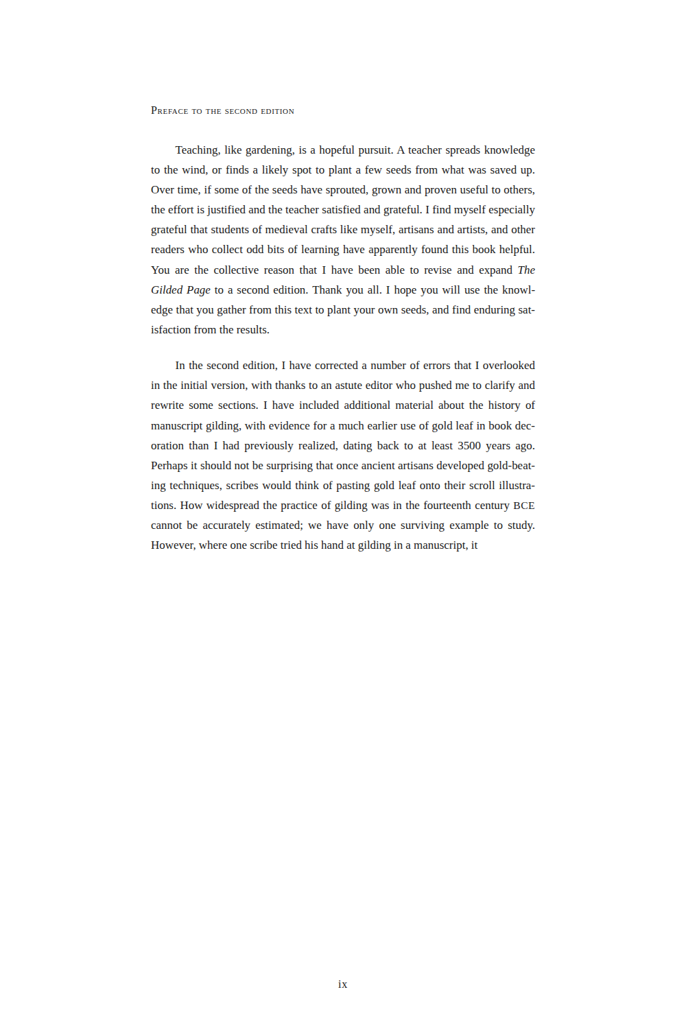Preface to the second edition
Teaching, like gardening, is a hopeful pursuit. A teacher spreads knowledge to the wind, or finds a likely spot to plant a few seeds from what was saved up. Over time, if some of the seeds have sprouted, grown and proven useful to others, the effort is justified and the teacher satisfied and grateful. I find myself especially grateful that students of medieval crafts like myself, artisans and artists, and other readers who collect odd bits of learning have apparently found this book helpful. You are the collective reason that I have been able to revise and expand The Gilded Page to a second edition. Thank you all. I hope you will use the knowledge that you gather from this text to plant your own seeds, and find enduring satisfaction from the results.
In the second edition, I have corrected a number of errors that I overlooked in the initial version, with thanks to an astute editor who pushed me to clarify and rewrite some sections. I have included additional material about the history of manuscript gilding, with evidence for a much earlier use of gold leaf in book decoration than I had previously realized, dating back to at least 3500 years ago. Perhaps it should not be surprising that once ancient artisans developed gold-beating techniques, scribes would think of pasting gold leaf onto their scroll illustrations. How widespread the practice of gilding was in the fourteenth century BCE cannot be accurately estimated; we have only one surviving example to study. However, where one scribe tried his hand at gilding in a manuscript, it
ix